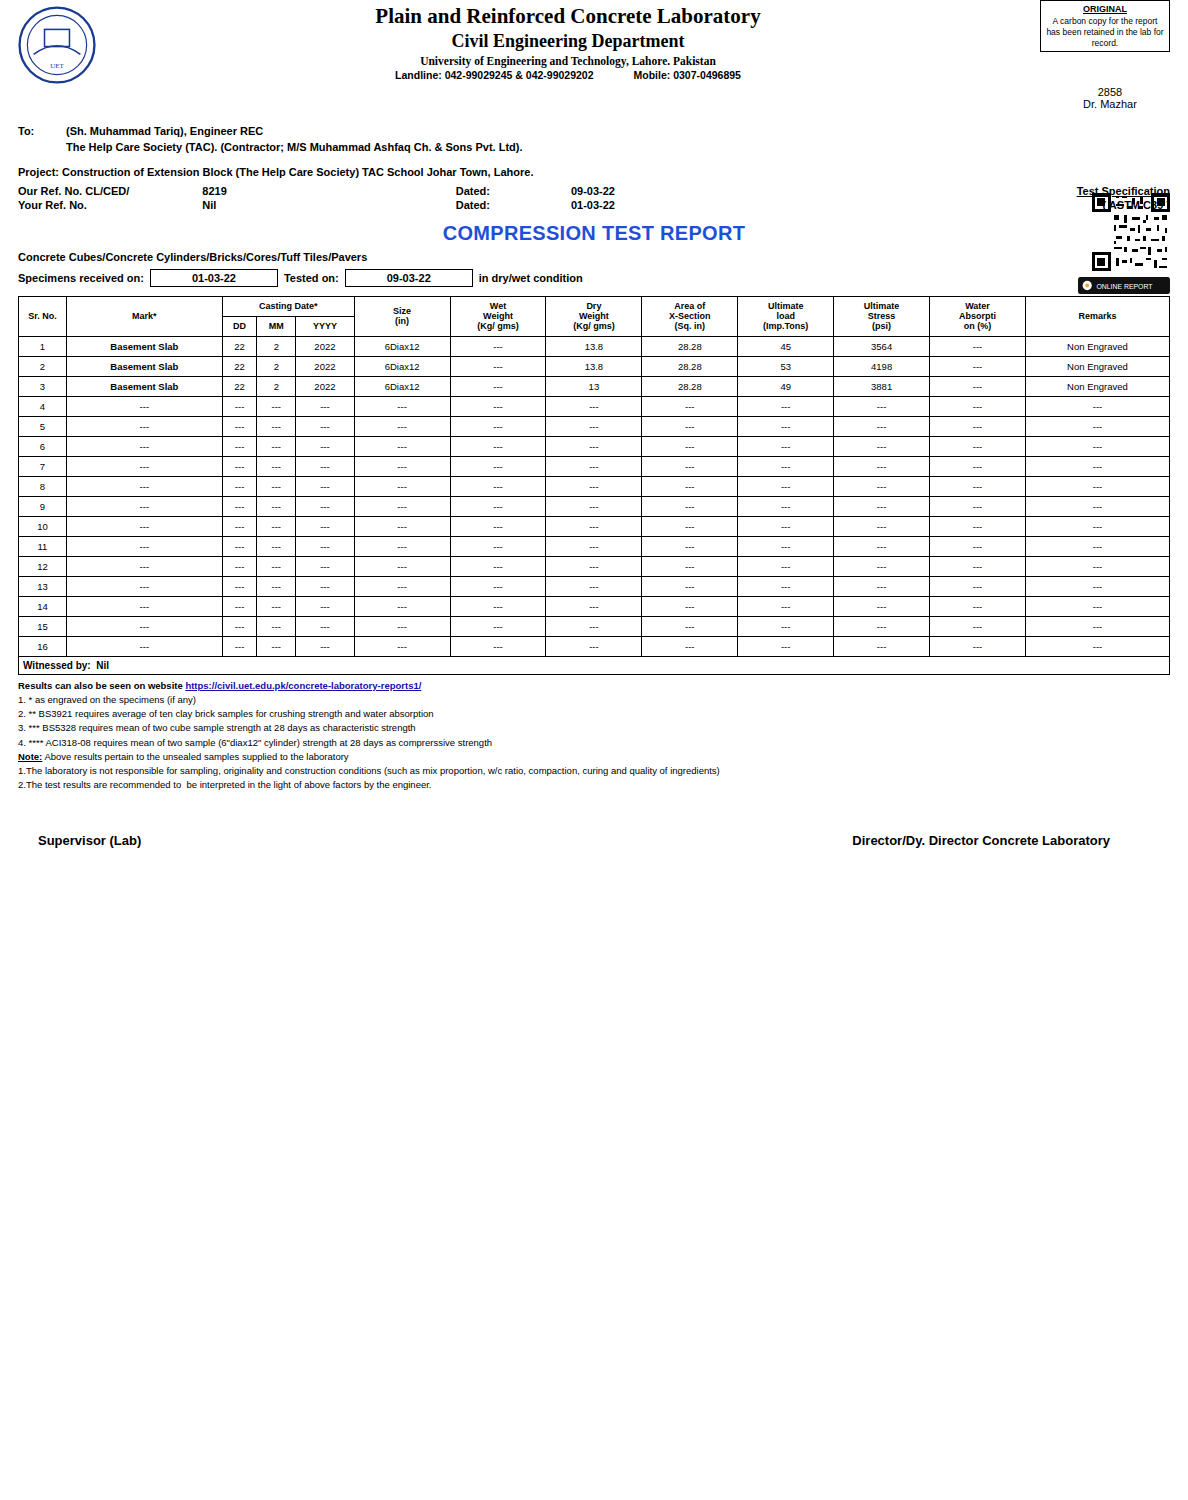Plain and Reinforced Concrete Laboratory
Civil Engineering Department
University of Engineering and Technology, Lahore. Pakistan
Landline: 042-99029245 & 042-99029202 Mobile: 0307-0496895
ORIGINAL A carbon copy for the report has been retained in the lab for record.
2858
Dr. Mazhar
To:(Sh. Muhammad Tariq), Engineer REC
The Help Care Society (TAC). (Contractor; M/S Muhammad Ashfaq Ch. & Sons Pvt. Ltd).
Project: Construction of Extension Block (The Help Care Society) TAC School Johar Town, Lahore.
| Our Ref. No. CL/CED/ | 8219 | Dated: | 09-03-22 | Test Specification |
| Your Ref. No. | Nil | Dated: | 01-03-22 | ( ASTM C39 ) |
COMPRESSION TEST REPORT
Concrete Cubes/Concrete Cylinders/Bricks/Cores/Tuff Tiles/Pavers
Specimens received on: 01-03-22 Tested on: 09-03-22 in dry/wet condition
| Sr. No. | Mark* | Casting Date* | Size (in) | Wet Weight (Kg/ gms) | Dry Weight (Kg/ gms) | Area of X-Section (Sq. in) | Ultimate load (Imp.Tons) | Ultimate Stress (psi) | Water Absorpti on (%) | Remarks |
| --- | --- | --- | --- | --- | --- | --- | --- | --- | --- | --- |
| DD | MM | YYYY |
| 1 | Basement Slab | 22 | 2 | 2022 | 6Diax12 | --- | 13.8 | 28.28 | 45 | 3564 | --- | Non Engraved |
| 2 | Basement Slab | 22 | 2 | 2022 | 6Diax12 | --- | 13.8 | 28.28 | 53 | 4198 | --- | Non Engraved |
| 3 | Basement Slab | 22 | 2 | 2022 | 6Diax12 | --- | 13 | 28.28 | 49 | 3881 | --- | Non Engraved |
| 4 | --- | --- | --- | --- | --- | --- | --- | --- | --- | --- | --- | --- |
| 5 | --- | --- | --- | --- | --- | --- | --- | --- | --- | --- | --- | --- |
| 6 | --- | --- | --- | --- | --- | --- | --- | --- | --- | --- | --- | --- |
| 7 | --- | --- | --- | --- | --- | --- | --- | --- | --- | --- | --- | --- |
| 8 | --- | --- | --- | --- | --- | --- | --- | --- | --- | --- | --- | --- |
| 9 | --- | --- | --- | --- | --- | --- | --- | --- | --- | --- | --- | --- |
| 10 | --- | --- | --- | --- | --- | --- | --- | --- | --- | --- | --- | --- |
| 11 | --- | --- | --- | --- | --- | --- | --- | --- | --- | --- | --- | --- |
| 12 | --- | --- | --- | --- | --- | --- | --- | --- | --- | --- | --- | --- |
| 13 | --- | --- | --- | --- | --- | --- | --- | --- | --- | --- | --- | --- |
| 14 | --- | --- | --- | --- | --- | --- | --- | --- | --- | --- | --- | --- |
| 15 | --- | --- | --- | --- | --- | --- | --- | --- | --- | --- | --- | --- |
| 16 | --- | --- | --- | --- | --- | --- | --- | --- | --- | --- | --- | --- |
Witnessed by: Nil
Results can also be seen on website https://civil.uet.edu.pk/concrete-laboratory-reports1/
1. * as engraved on the specimens (if any)
2. ** BS3921 requires average of ten clay brick samples for crushing strength and water absorption
3. *** BS5328 requires mean of two cube sample strength at 28 days as characteristic strength
4. **** ACI318-08 requires mean of two sample (6"diax12" cylinder) strength at 28 days as comprerssive strength
Note: Above results pertain to the unsealed samples supplied to the laboratory
1.The laboratory is not responsible for sampling, originality and construction conditions (such as mix proportion, w/c ratio, compaction, curing and quality of ingredients)
2.The test results are recommended to be interpreted in the light of above factors by the engineer.
Supervisor (Lab)
Director/Dy. Director Concrete Laboratory